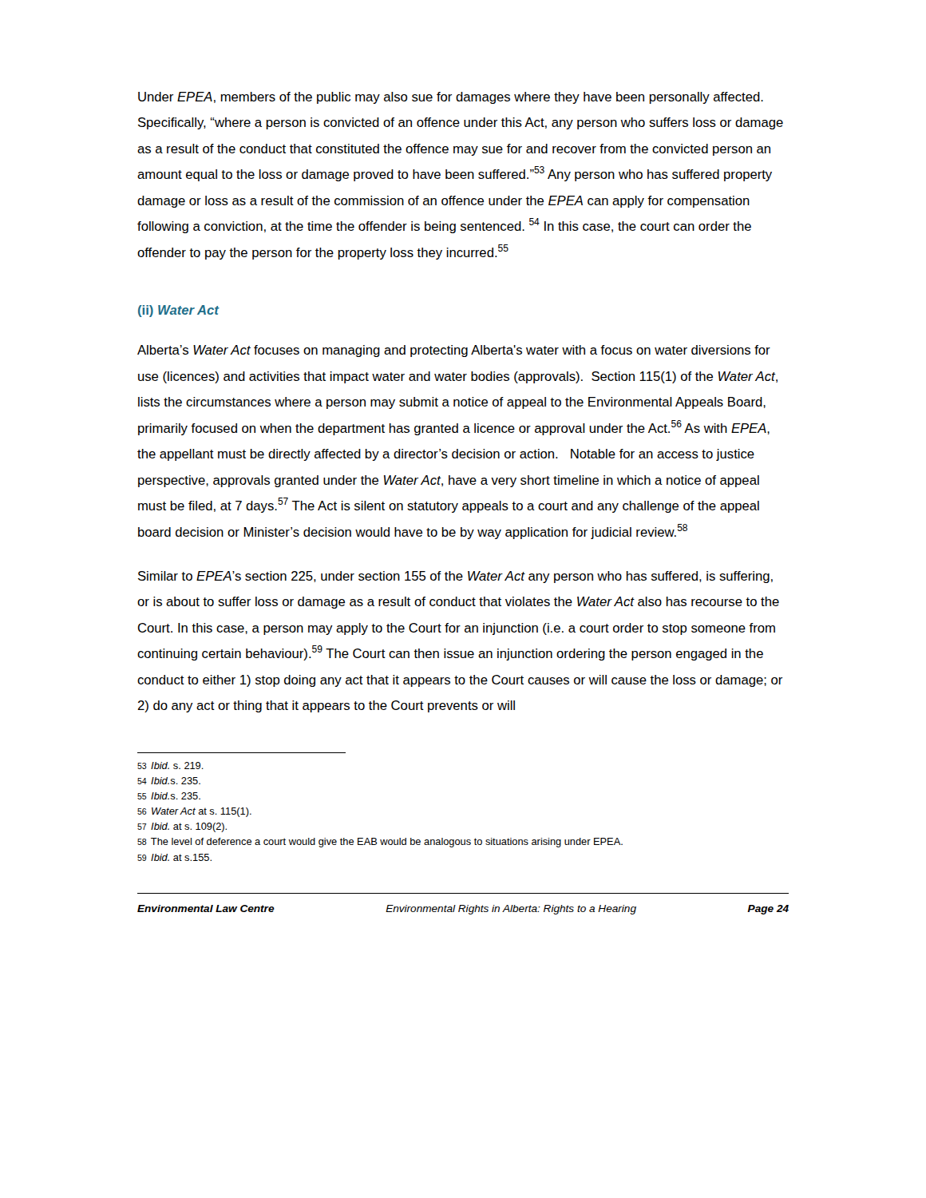Under EPEA, members of the public may also sue for damages where they have been personally affected. Specifically, “where a person is convicted of an offence under this Act, any person who suffers loss or damage as a result of the conduct that constituted the offence may sue for and recover from the convicted person an amount equal to the loss or damage proved to have been suffered.”53 Any person who has suffered property damage or loss as a result of the commission of an offence under the EPEA can apply for compensation following a conviction, at the time the offender is being sentenced. 54 In this case, the court can order the offender to pay the person for the property loss they incurred.55
(ii) Water Act
Alberta’s Water Act focuses on managing and protecting Alberta's water with a focus on water diversions for use (licences) and activities that impact water and water bodies (approvals). Section 115(1) of the Water Act, lists the circumstances where a person may submit a notice of appeal to the Environmental Appeals Board, primarily focused on when the department has granted a licence or approval under the Act.56 As with EPEA, the appellant must be directly affected by a director’s decision or action. Notable for an access to justice perspective, approvals granted under the Water Act, have a very short timeline in which a notice of appeal must be filed, at 7 days.57 The Act is silent on statutory appeals to a court and any challenge of the appeal board decision or Minister’s decision would have to be by way application for judicial review.58
Similar to EPEA’s section 225, under section 155 of the Water Act any person who has suffered, is suffering, or is about to suffer loss or damage as a result of conduct that violates the Water Act also has recourse to the Court. In this case, a person may apply to the Court for an injunction (i.e. a court order to stop someone from continuing certain behaviour).59 The Court can then issue an injunction ordering the person engaged in the conduct to either 1) stop doing any act that it appears to the Court causes or will cause the loss or damage; or 2) do any act or thing that it appears to the Court prevents or will
53 Ibid. s. 219.
54 Ibid. s. 235.
55 Ibid. s. 235.
56 Water Act at s. 115(1).
57 Ibid. at s. 109(2).
58 The level of deference a court would give the EAB would be analogous to situations arising under EPEA.
59 Ibid. at s.155.
Environmental Law Centre Environmental Rights in Alberta: Rights to a Hearing Page 24